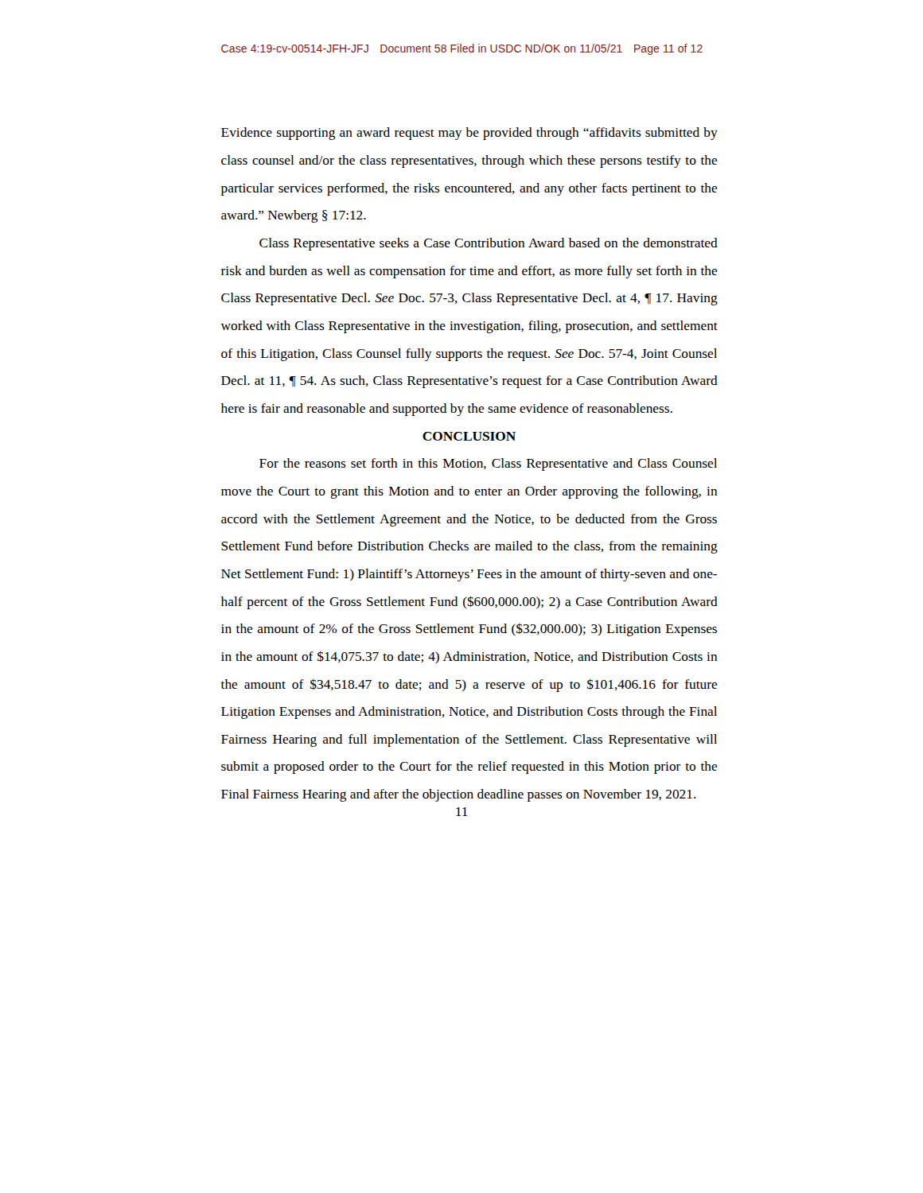Case 4:19-cv-00514-JFH-JFJ Document 58 Filed in USDC ND/OK on 11/05/21 Page 11 of 12
Evidence supporting an award request may be provided through “affidavits submitted by class counsel and/or the class representatives, through which these persons testify to the particular services performed, the risks encountered, and any other facts pertinent to the award.” Newberg § 17:12.
Class Representative seeks a Case Contribution Award based on the demonstrated risk and burden as well as compensation for time and effort, as more fully set forth in the Class Representative Decl. See Doc. 57-3, Class Representative Decl. at 4, ¶ 17. Having worked with Class Representative in the investigation, filing, prosecution, and settlement of this Litigation, Class Counsel fully supports the request. See Doc. 57-4, Joint Counsel Decl. at 11, ¶ 54. As such, Class Representative’s request for a Case Contribution Award here is fair and reasonable and supported by the same evidence of reasonableness.
CONCLUSION
For the reasons set forth in this Motion, Class Representative and Class Counsel move the Court to grant this Motion and to enter an Order approving the following, in accord with the Settlement Agreement and the Notice, to be deducted from the Gross Settlement Fund before Distribution Checks are mailed to the class, from the remaining Net Settlement Fund: 1) Plaintiff’s Attorneys’ Fees in the amount of thirty-seven and one-half percent of the Gross Settlement Fund ($600,000.00); 2) a Case Contribution Award in the amount of 2% of the Gross Settlement Fund ($32,000.00); 3) Litigation Expenses in the amount of $14,075.37 to date; 4) Administration, Notice, and Distribution Costs in the amount of $34,518.47 to date; and 5) a reserve of up to $101,406.16 for future Litigation Expenses and Administration, Notice, and Distribution Costs through the Final Fairness Hearing and full implementation of the Settlement. Class Representative will submit a proposed order to the Court for the relief requested in this Motion prior to the Final Fairness Hearing and after the objection deadline passes on November 19, 2021.
11